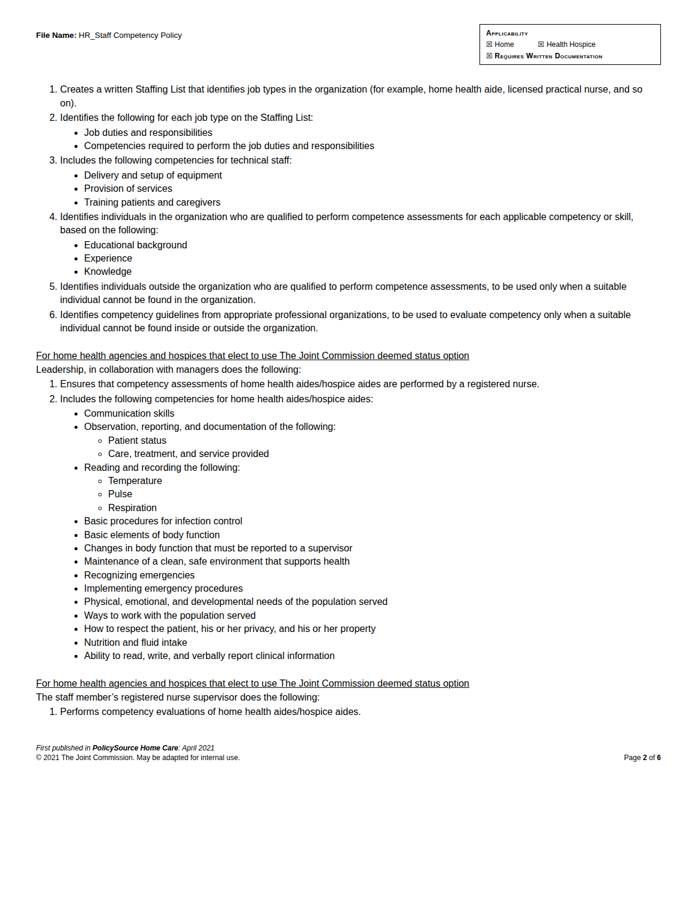File Name: HR_Staff Competency Policy
Applicability
☒ Home ☒ Health Hospice
☒ Requires Written Documentation
Creates a written Staffing List that identifies job types in the organization (for example, home health aide, licensed practical nurse, and so on).
Identifies the following for each job type on the Staffing List:
Job duties and responsibilities
Competencies required to perform the job duties and responsibilities
Includes the following competencies for technical staff:
Delivery and setup of equipment
Provision of services
Training patients and caregivers
Identifies individuals in the organization who are qualified to perform competence assessments for each applicable competency or skill, based on the following:
Educational background
Experience
Knowledge
Identifies individuals outside the organization who are qualified to perform competence assessments, to be used only when a suitable individual cannot be found in the organization.
Identifies competency guidelines from appropriate professional organizations, to be used to evaluate competency only when a suitable individual cannot be found inside or outside the organization.
For home health agencies and hospices that elect to use The Joint Commission deemed status option
Leadership, in collaboration with managers does the following:
Ensures that competency assessments of home health aides/hospice aides are performed by a registered nurse.
Includes the following competencies for home health aides/hospice aides:
Communication skills
Observation, reporting, and documentation of the following:
Patient status
Care, treatment, and service provided
Reading and recording the following:
Temperature
Pulse
Respiration
Basic procedures for infection control
Basic elements of body function
Changes in body function that must be reported to a supervisor
Maintenance of a clean, safe environment that supports health
Recognizing emergencies
Implementing emergency procedures
Physical, emotional, and developmental needs of the population served
Ways to work with the population served
How to respect the patient, his or her privacy, and his or her property
Nutrition and fluid intake
Ability to read, write, and verbally report clinical information
For home health agencies and hospices that elect to use The Joint Commission deemed status option
The staff member’s registered nurse supervisor does the following:
Performs competency evaluations of home health aides/hospice aides.
First published in PolicySource Home Care: April 2021
© 2021 The Joint Commission. May be adapted for internal use.
Page 2 of 6